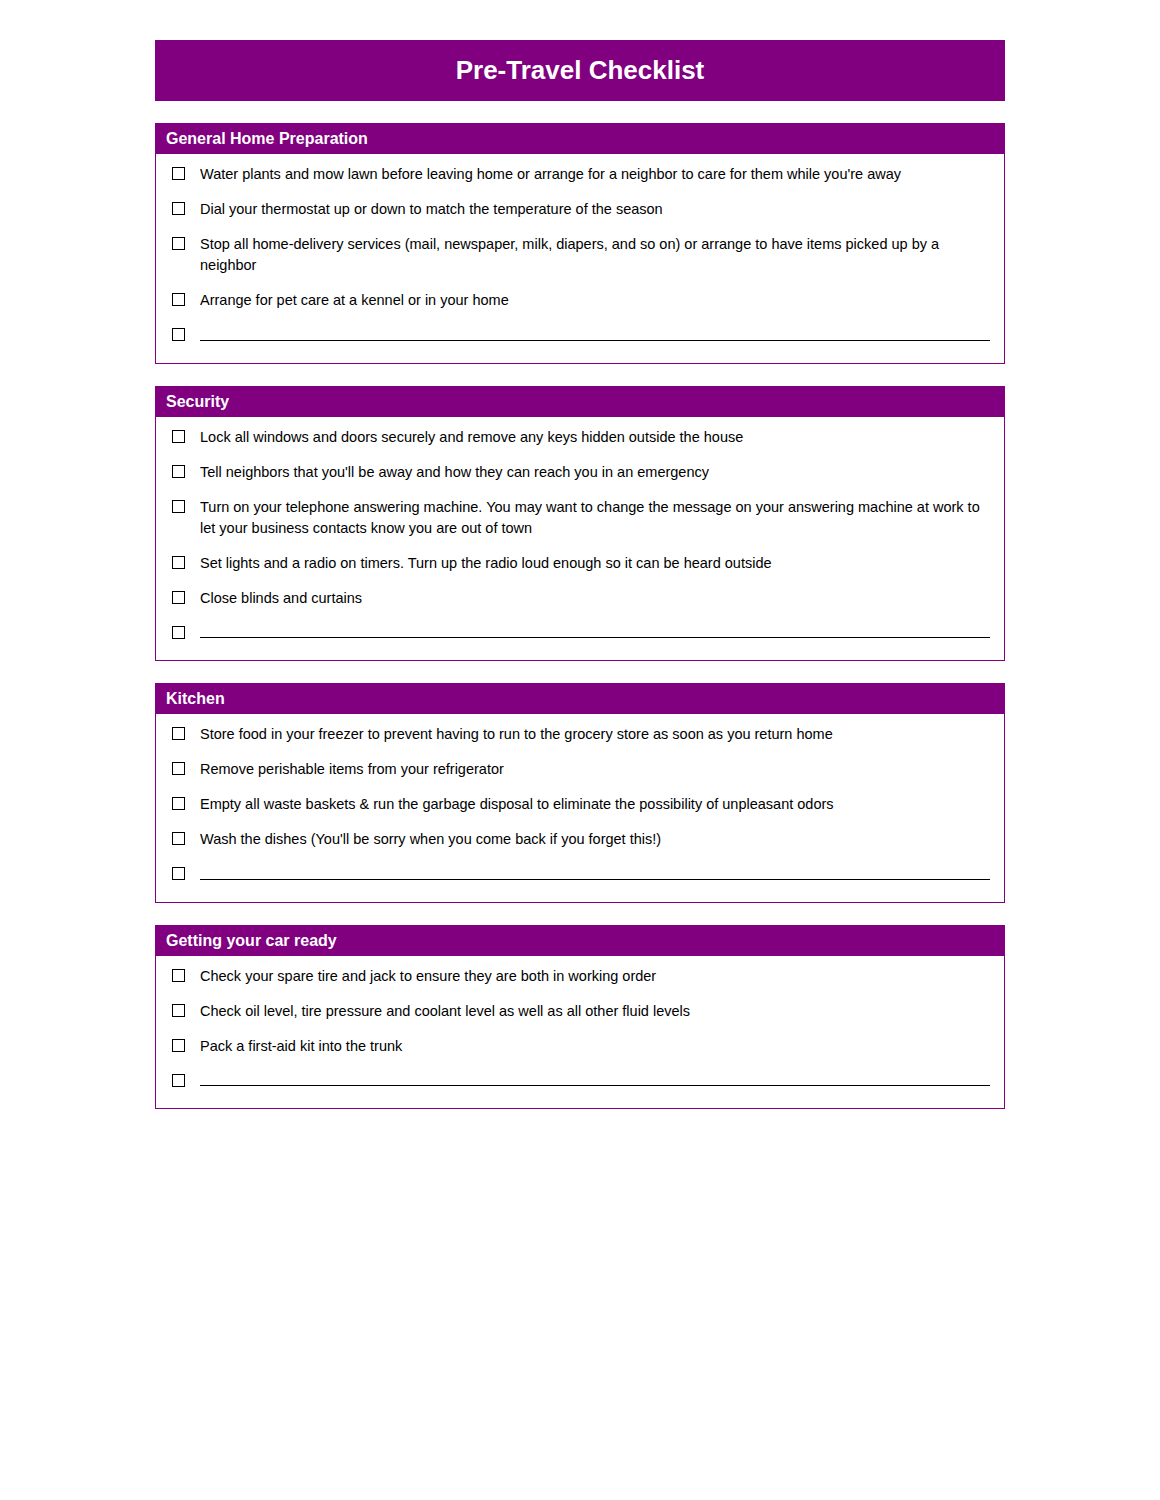Pre-Travel Checklist
General Home Preparation
Water plants and mow lawn before leaving home or arrange for a neighbor to care for them while you're away
Dial your thermostat up or down to match the temperature of the season
Stop all home-delivery services (mail, newspaper, milk, diapers, and so on) or arrange to have items picked up by a neighbor
Arrange for pet care at a kennel or in your home
Security
Lock all windows and doors securely and remove any keys hidden outside the house
Tell neighbors that you'll be away and how they can reach you in an emergency
Turn on your telephone answering machine. You may want to change the message on your answering machine at work to let your business contacts know you are out of town
Set lights and a radio on timers. Turn up the radio loud enough so it can be heard outside
Close blinds and curtains
Kitchen
Store food in your freezer to prevent having to run to the grocery store as soon as you return home
Remove perishable items from your refrigerator
Empty all waste baskets & run the garbage disposal to eliminate the possibility of unpleasant odors
Wash the dishes (You'll be sorry when you come back if you forget this!)
Getting your car ready
Check your spare tire and jack to ensure they are both in working order
Check oil level, tire pressure and coolant level as well as all other fluid levels
Pack a first-aid kit into the trunk